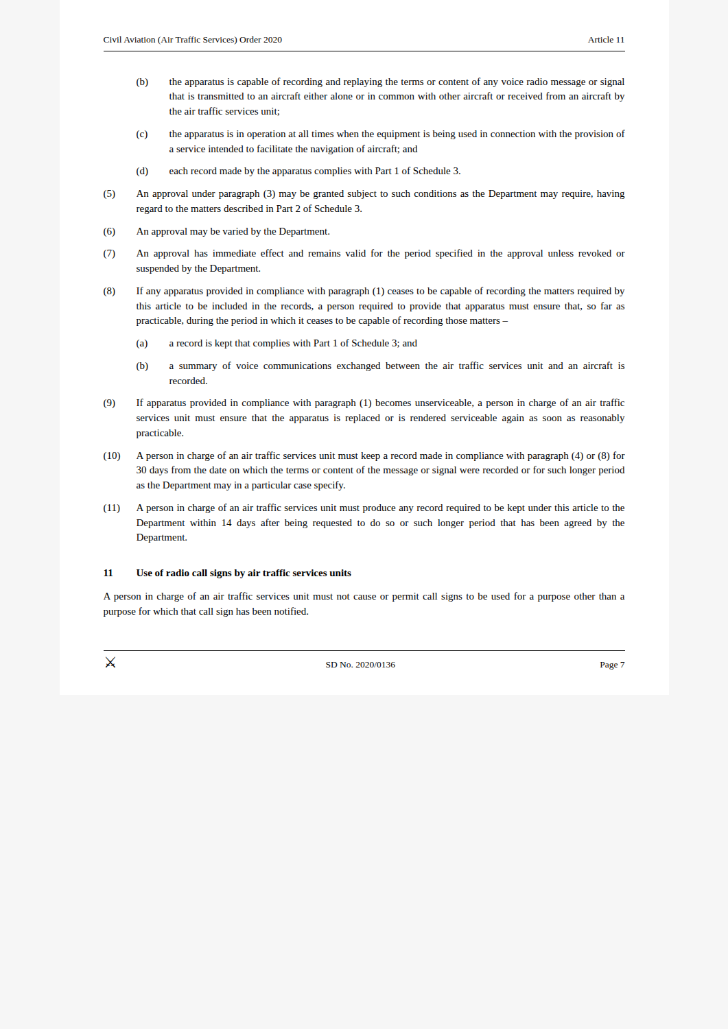Civil Aviation (Air Traffic Services) Order 2020
Article 11
(b)
the apparatus is capable of recording and replaying the terms or content of any voice radio message or signal that is transmitted to an aircraft either alone or in common with other aircraft or received from an aircraft by the air traffic services unit;
(c)
the apparatus is in operation at all times when the equipment is being used in connection with the provision of a service intended to facilitate the navigation of aircraft; and
(d)
each record made by the apparatus complies with Part 1 of Schedule 3.
(5)
An approval under paragraph (3) may be granted subject to such conditions as the Department may require, having regard to the matters described in Part 2 of Schedule 3.
(6)
An approval may be varied by the Department.
(7)
An approval has immediate effect and remains valid for the period specified in the approval unless revoked or suspended by the Department.
(8)
If any apparatus provided in compliance with paragraph (1) ceases to be capable of recording the matters required by this article to be included in the records, a person required to provide that apparatus must ensure that, so far as practicable, during the period in which it ceases to be capable of recording those matters –
(a)
a record is kept that complies with Part 1 of Schedule 3; and
(b)
a summary of voice communications exchanged between the air traffic services unit and an aircraft is recorded.
(9)
If apparatus provided in compliance with paragraph (1) becomes unserviceable, a person in charge of an air traffic services unit must ensure that the apparatus is replaced or is rendered serviceable again as soon as reasonably practicable.
(10)
A person in charge of an air traffic services unit must keep a record made in compliance with paragraph (4) or (8) for 30 days from the date on which the terms or content of the message or signal were recorded or for such longer period as the Department may in a particular case specify.
(11)
A person in charge of an air traffic services unit must produce any record required to be kept under this article to the Department within 14 days after being requested to do so or such longer period that has been agreed by the Department.
11 Use of radio call signs by air traffic services units
A person in charge of an air traffic services unit must not cause or permit call signs to be used for a purpose other than a purpose for which that call sign has been notified.
⚔
SD No. 2020/0136
Page 7